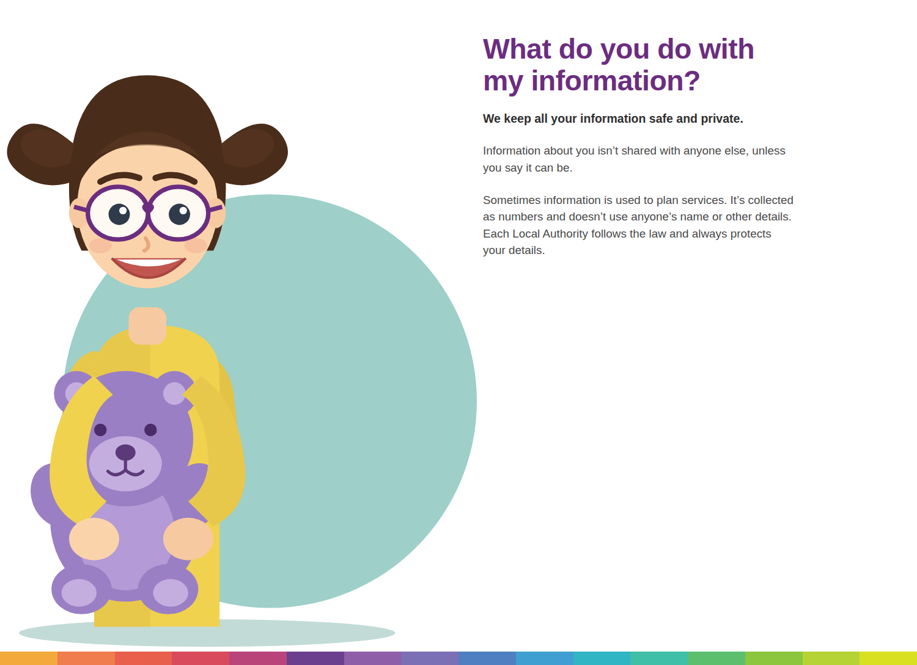What do you do with my information?
We keep all your information safe and private.
Information about you isn’t shared with anyone else, unless you say it can be.
Sometimes information is used to plan services. It’s collected as numbers and doesn’t use anyone’s name or other details. Each Local Authority follows the law and always protects your details.